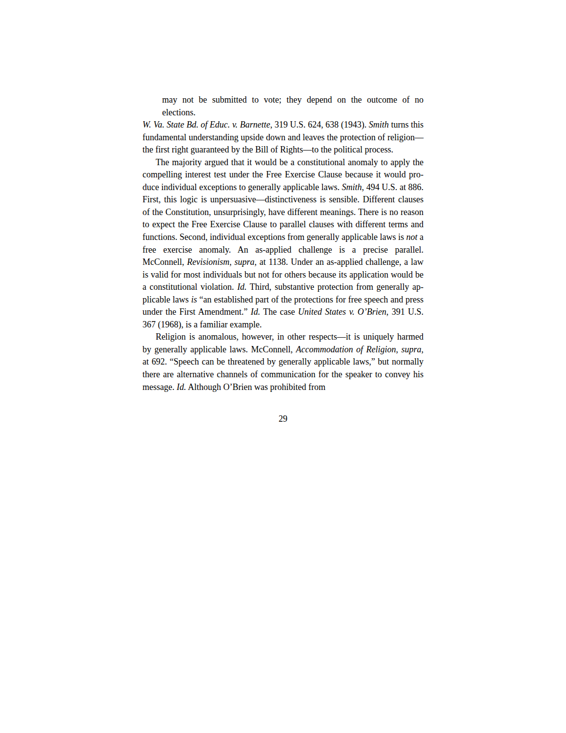may not be submitted to vote; they depend on the outcome of no elections.
W. Va. State Bd. of Educ. v. Barnette, 319 U.S. 624, 638 (1943). Smith turns this fundamental understanding upside down and leaves the protection of religion—the first right guaranteed by the Bill of Rights—to the political process.
The majority argued that it would be a constitutional anomaly to apply the compelling interest test under the Free Exercise Clause because it would produce individual exceptions to generally applicable laws. Smith, 494 U.S. at 886. First, this logic is unpersuasive—distinctiveness is sensible. Different clauses of the Constitution, unsurprisingly, have different meanings. There is no reason to expect the Free Exercise Clause to parallel clauses with different terms and functions. Second, individual exceptions from generally applicable laws is not a free exercise anomaly. An as-applied challenge is a precise parallel. McConnell, Revisionism, supra, at 1138. Under an as-applied challenge, a law is valid for most individuals but not for others because its application would be a constitutional violation. Id. Third, substantive protection from generally applicable laws is “an established part of the protections for free speech and press under the First Amendment.” Id. The case United States v. O’Brien, 391 U.S. 367 (1968), is a familiar example.
Religion is anomalous, however, in other respects—it is uniquely harmed by generally applicable laws. McConnell, Accommodation of Religion, supra, at 692. “Speech can be threatened by generally applicable laws,” but normally there are alternative channels of communication for the speaker to convey his message. Id. Although O’Brien was prohibited from
29